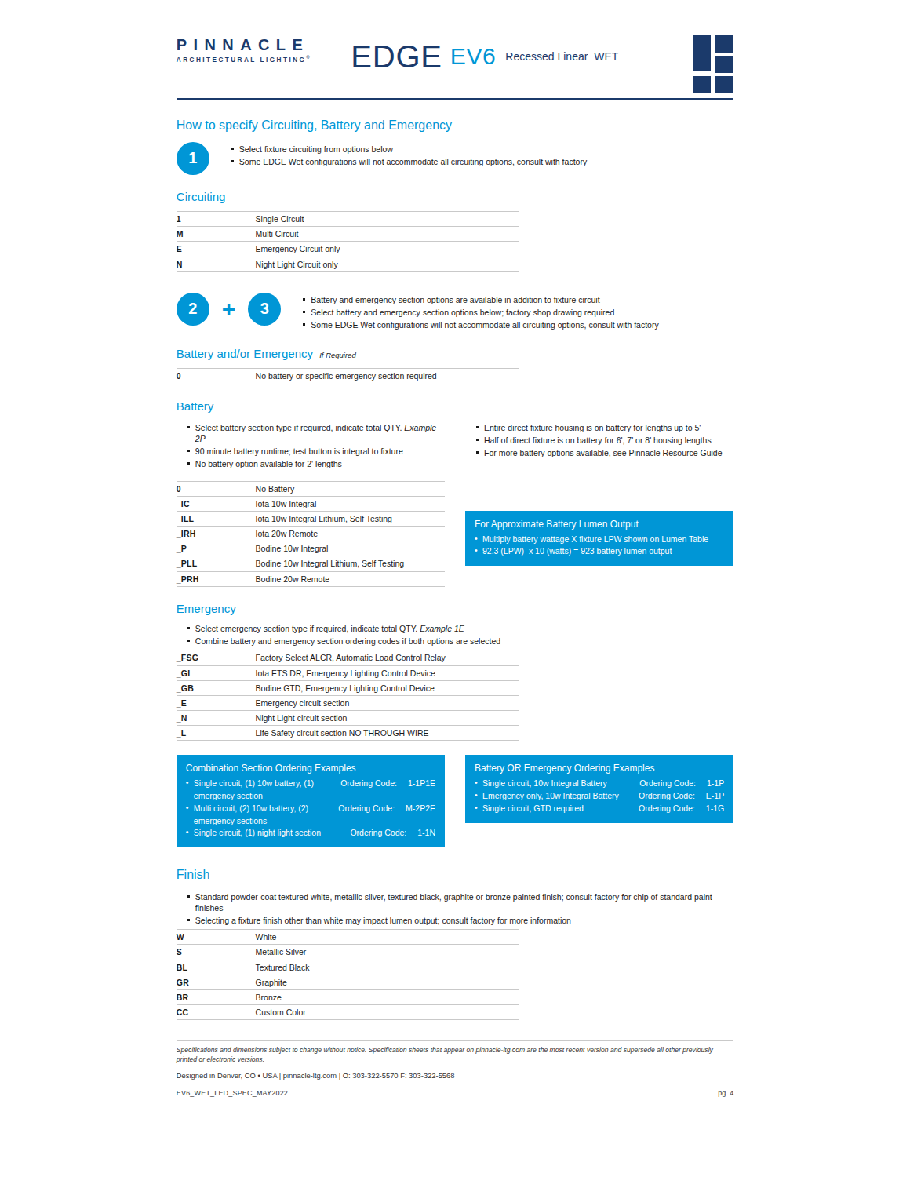PINNACLE
ARCHITECTURAL LIGHTING®
EDGE EV6 Recessed Linear WET
How to specify Circuiting, Battery and Emergency
1
Select fixture circuiting from options below
Some EDGE Wet configurations will not accommodate all circuiting options, consult with factory
Circuiting
| 1 | Single Circuit |
| M | Multi Circuit |
| E | Emergency Circuit only |
| N | Night Light Circuit only |
2
+
3
Battery and emergency section options are available in addition to fixture circuit
Select battery and emergency section options below; factory shop drawing required
Some EDGE Wet configurations will not accommodate all circuiting options, consult with factory
Battery and/or Emergency If Required
| 0 | No battery or specific emergency section required |
Battery
Select battery section type if required, indicate total QTY. Example 2P
90 minute battery runtime; test button is integral to fixture
No battery option available for 2' lengths
Entire direct fixture housing is on battery for lengths up to 5'
Half of direct fixture is on battery for 6', 7' or 8' housing lengths
For more battery options available, see Pinnacle Resource Guide
| 0 | No Battery |
| _IC | Iota 10w Integral |
| _ILL | Iota 10w Integral Lithium, Self Testing |
| _IRH | Iota 20w Remote |
| _P | Bodine 10w Integral |
| _PLL | Bodine 10w Integral Lithium, Self Testing |
| _PRH | Bodine 20w Remote |
For Approximate Battery Lumen Output
Multiply battery wattage X fixture LPW shown on Lumen Table
92.3 (LPW) x 10 (watts) = 923 battery lumen output
Emergency
Select emergency section type if required, indicate total QTY. Example 1E
Combine battery and emergency section ordering codes if both options are selected
| _FSG | Factory Select ALCR, Automatic Load Control Relay |
| _GI | Iota ETS DR, Emergency Lighting Control Device |
| _GB | Bodine GTD, Emergency Lighting Control Device |
| _E | Emergency circuit section |
| _N | Night Light circuit section |
| _L | Life Safety circuit section NO THROUGH WIRE |
Combination Section Ordering Examples
Single circuit, (1) 10w battery, (1) emergency section Ordering Code:1-1P1E
Multi circuit, (2) 10w battery, (2) emergency sections Ordering Code:M-2P2E
Single circuit, (1) night light section Ordering Code:1-1N
Battery OR Emergency Ordering Examples
Single circuit, 10w Integral Battery Ordering Code:1-1P
Emergency only, 10w Integral Battery Ordering Code:E-1P
Single circuit, GTD required Ordering Code:1-1G
Finish
Standard powder-coat textured white, metallic silver, textured black, graphite or bronze painted finish; consult factory for chip of standard paint finishes
Selecting a fixture finish other than white may impact lumen output; consult factory for more information
| W | White |
| S | Metallic Silver |
| BL | Textured Black |
| GR | Graphite |
| BR | Bronze |
| CC | Custom Color |
Specifications and dimensions subject to change without notice. Specification sheets that appear on pinnacle-ltg.com are the most recent version and supersede all other previously printed or electronic versions.
Designed in Denver, CO • USA | pinnacle-ltg.com | O: 303-322-5570 F: 303-322-5568
EV6_WET_LED_SPEC_MAY2022 pg. 4